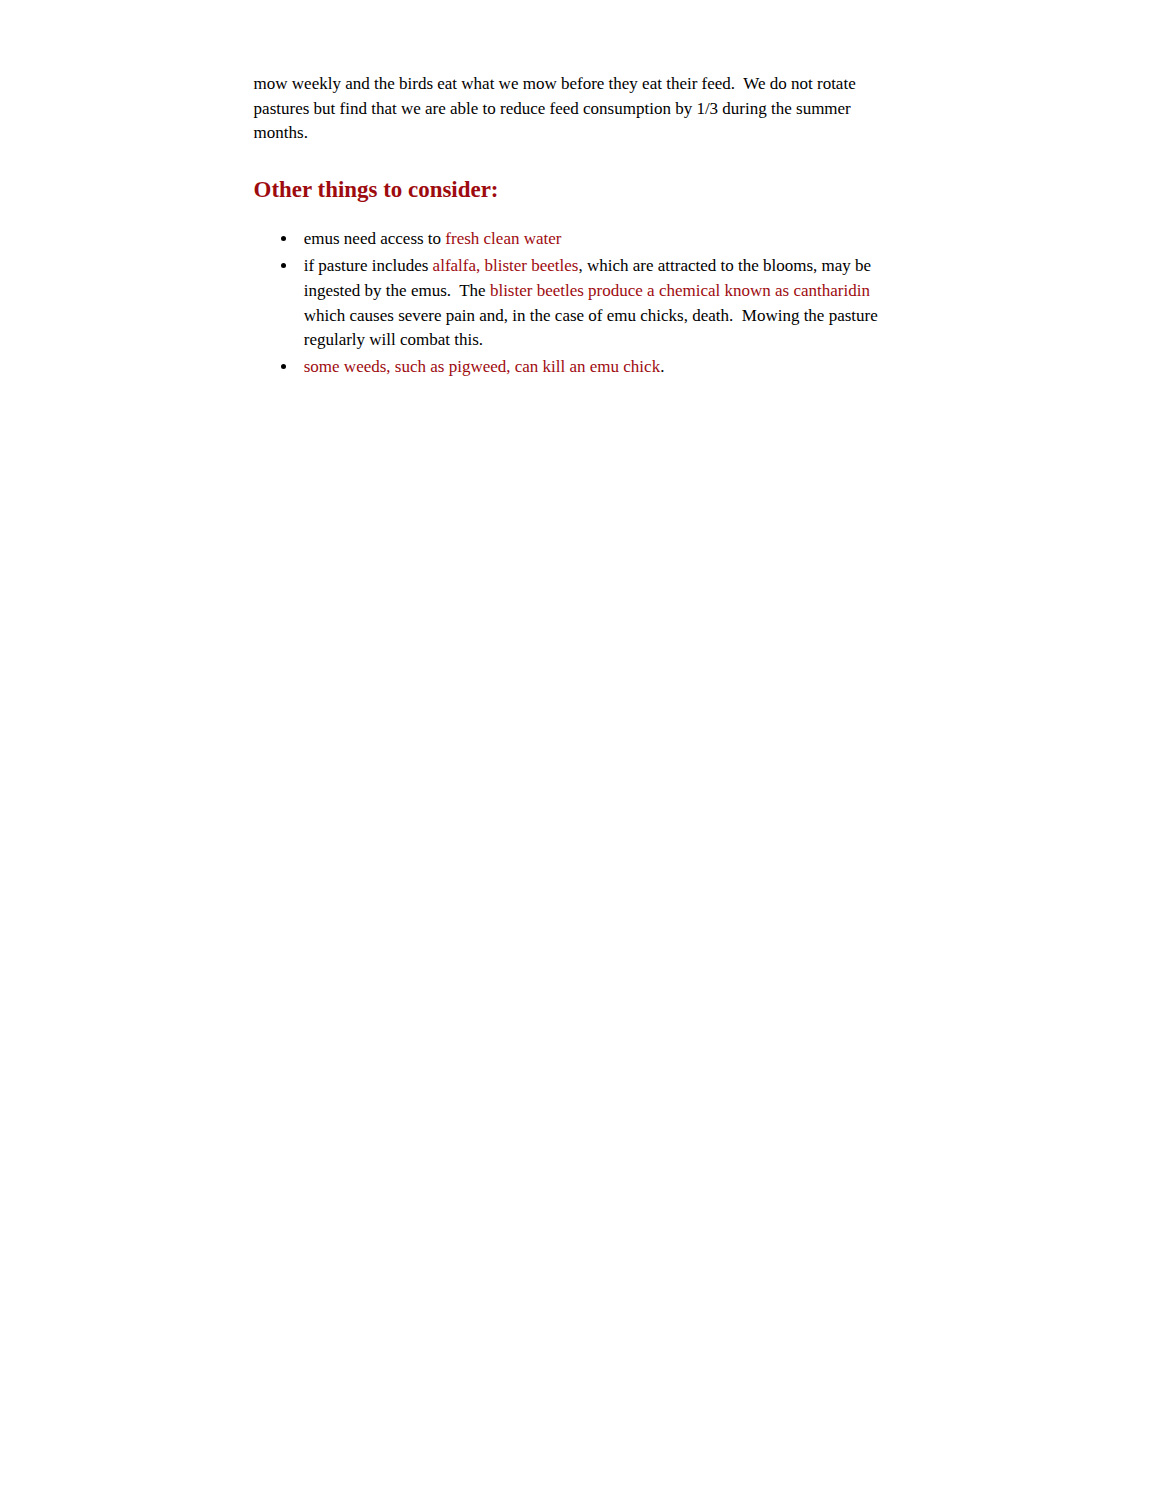mow weekly and the birds eat what we mow before they eat their feed. We do not rotate pastures but find that we are able to reduce feed consumption by 1/3 during the summer months.
Other things to consider:
emus need access to fresh clean water
if pasture includes alfalfa, blister beetles, which are attracted to the blooms, may be ingested by the emus. The blister beetles produce a chemical known as cantharidin which causes severe pain and, in the case of emu chicks, death. Mowing the pasture regularly will combat this.
some weeds, such as pigweed, can kill an emu chick.